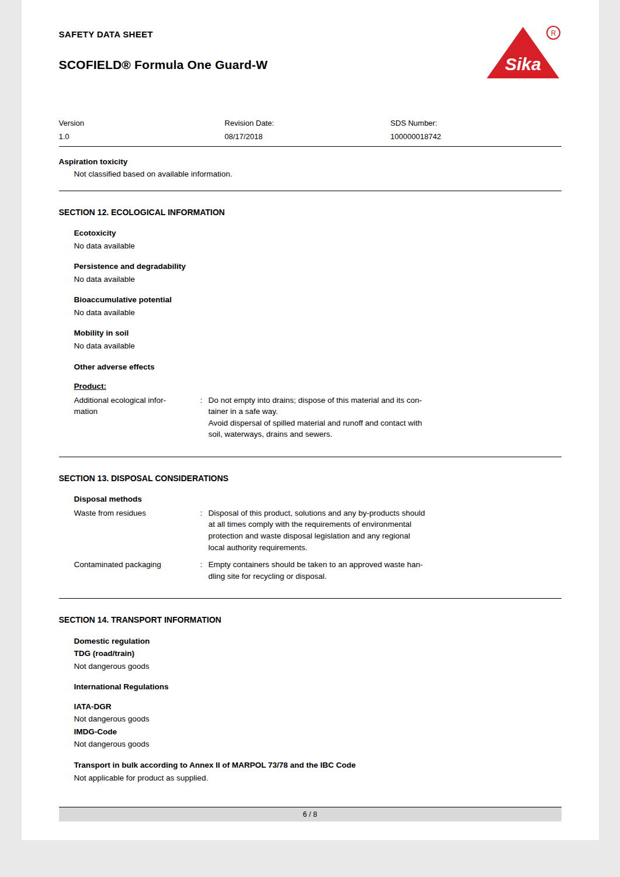SAFETY DATA SHEET
SCOFIELD® Formula One Guard-W
Sika R
| Version | Revision Date: | SDS Number: |
| 1.0 | 08/17/2018 | 100000018742 |
Aspiration toxicity
Not classified based on available information.
SECTION 12. ECOLOGICAL INFORMATION
Ecotoxicity
No data available
Persistence and degradability
No data available
Bioaccumulative potential
No data available
Mobility in soil
No data available
Other adverse effects
Product:
| Additional ecological infor- mation | : | Do not empty into drains; dispose of this material and its con- tainer in a safe way. Avoid dispersal of spilled material and runoff and contact with soil, waterways, drains and sewers. |
SECTION 13. DISPOSAL CONSIDERATIONS
Disposal methods
| Waste from residues | : | Disposal of this product, solutions and any by-products should at all times comply with the requirements of environmental protection and waste disposal legislation and any regional local authority requirements. |
| Contaminated packaging | : | Empty containers should be taken to an approved waste han- dling site for recycling or disposal. |
SECTION 14. TRANSPORT INFORMATION
Domestic regulation
TDG (road/train)
Not dangerous goods
International Regulations
IATA-DGR
Not dangerous goods
IMDG-Code
Not dangerous goods
Transport in bulk according to Annex II of MARPOL 73/78 and the IBC Code
Not applicable for product as supplied.
6 / 8